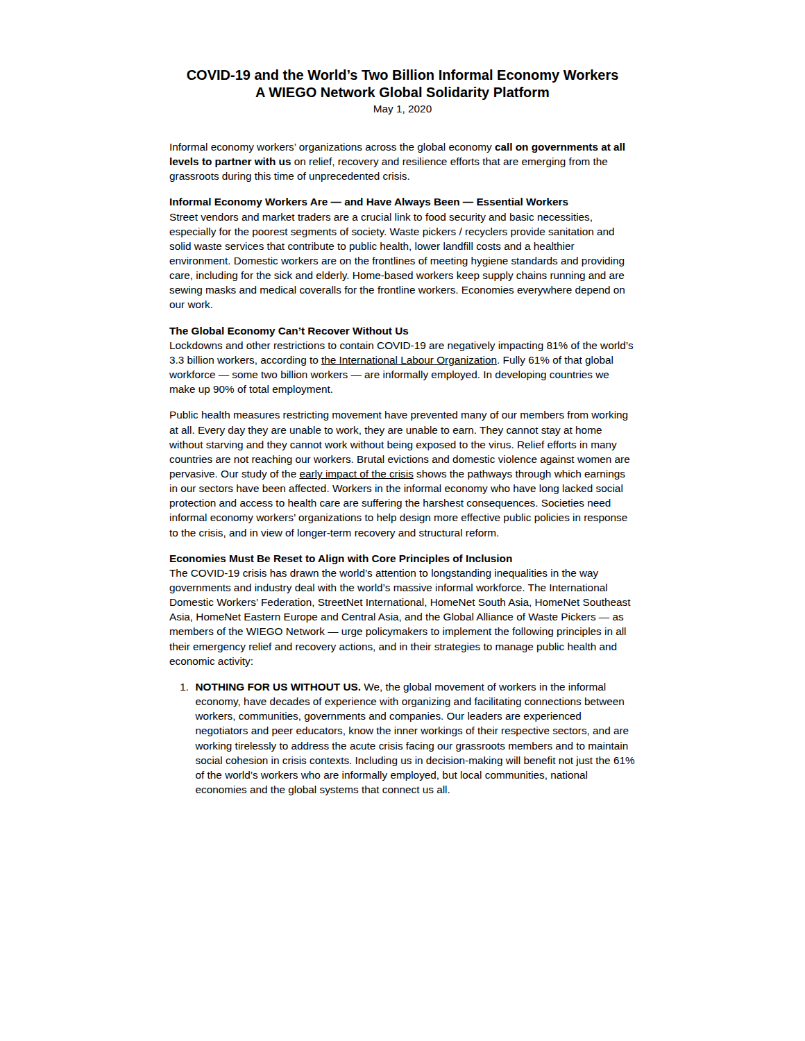COVID-19 and the World’s Two Billion Informal Economy WorkersA WIEGO Network Global Solidarity Platform
May 1, 2020
Informal economy workers’ organizations across the global economy call on governments at all levels to partner with us on relief, recovery and resilience efforts that are emerging from the grassroots during this time of unprecedented crisis.
Informal Economy Workers Are — and Have Always Been — Essential Workers
Street vendors and market traders are a crucial link to food security and basic necessities, especially for the poorest segments of society. Waste pickers / recyclers provide sanitation and solid waste services that contribute to public health, lower landfill costs and a healthier environment. Domestic workers are on the frontlines of meeting hygiene standards and providing care, including for the sick and elderly. Home-based workers keep supply chains running and are sewing masks and medical coveralls for the frontline workers. Economies everywhere depend on our work.
The Global Economy Can’t Recover Without Us
Lockdowns and other restrictions to contain COVID-19 are negatively impacting 81% of the world’s 3.3 billion workers, according to the International Labour Organization. Fully 61% of that global workforce — some two billion workers — are informally employed. In developing countries we make up 90% of total employment.
Public health measures restricting movement have prevented many of our members from working at all. Every day they are unable to work, they are unable to earn. They cannot stay at home without starving and they cannot work without being exposed to the virus. Relief efforts in many countries are not reaching our workers. Brutal evictions and domestic violence against women are pervasive. Our study of the early impact of the crisis shows the pathways through which earnings in our sectors have been affected. Workers in the informal economy who have long lacked social protection and access to health care are suffering the harshest consequences. Societies need informal economy workers’ organizations to help design more effective public policies in response to the crisis, and in view of longer-term recovery and structural reform.
Economies Must Be Reset to Align with Core Principles of Inclusion
The COVID-19 crisis has drawn the world’s attention to longstanding inequalities in the way governments and industry deal with the world’s massive informal workforce. The International Domestic Workers’ Federation, StreetNet International, HomeNet South Asia, HomeNet Southeast Asia, HomeNet Eastern Europe and Central Asia, and the Global Alliance of Waste Pickers — as members of the WIEGO Network — urge policymakers to implement the following principles in all their emergency relief and recovery actions, and in their strategies to manage public health and economic activity:
NOTHING FOR US WITHOUT US. We, the global movement of workers in the informal economy, have decades of experience with organizing and facilitating connections between workers, communities, governments and companies. Our leaders are experienced negotiators and peer educators, know the inner workings of their respective sectors, and are working tirelessly to address the acute crisis facing our grassroots members and to maintain social cohesion in crisis contexts. Including us in decision-making will benefit not just the 61% of the world’s workers who are informally employed, but local communities, national economies and the global systems that connect us all.